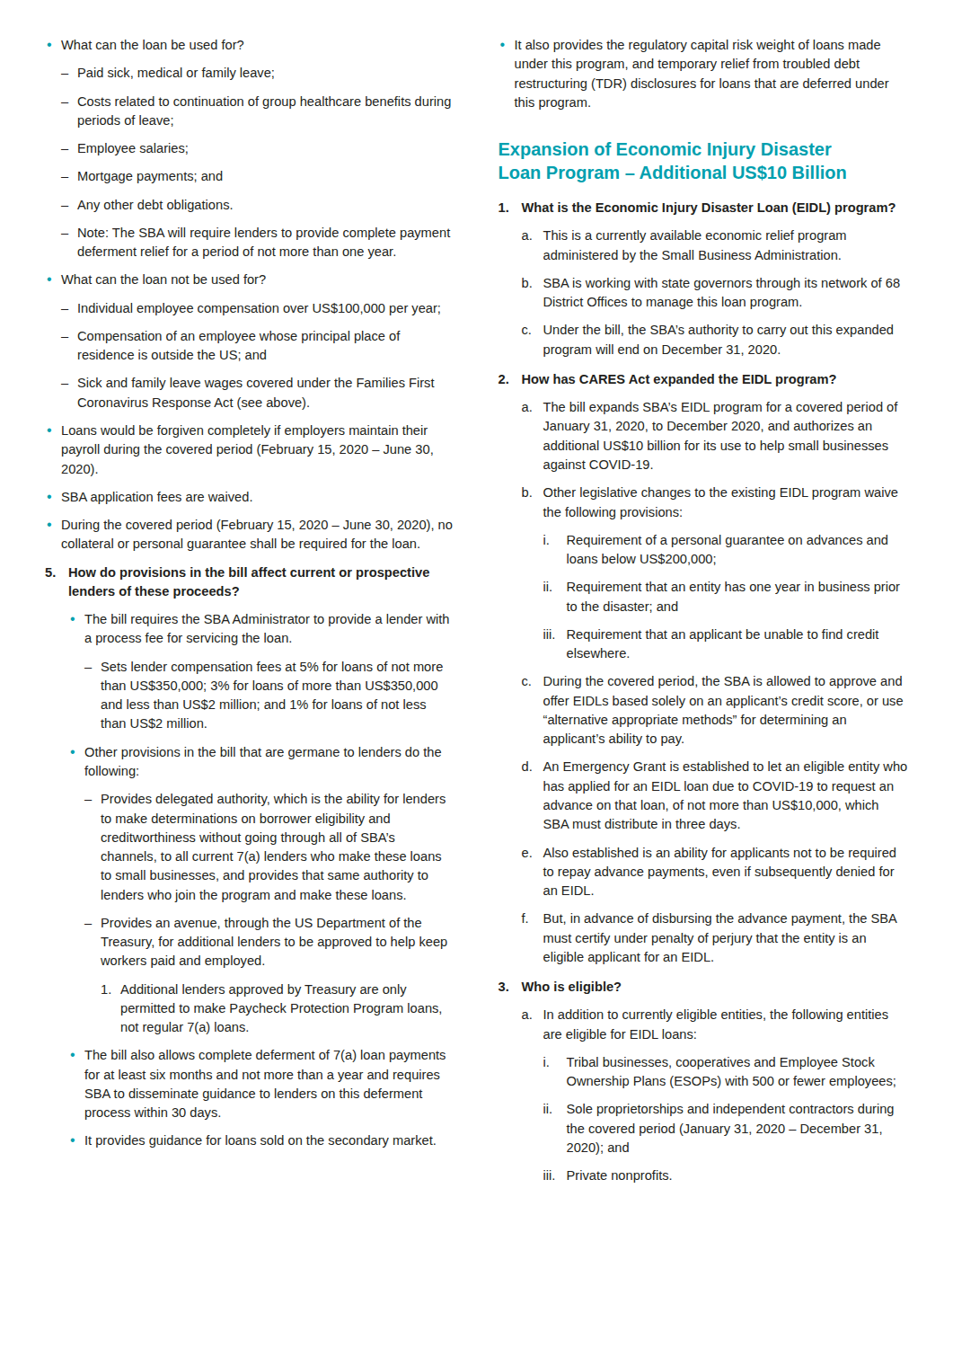What can the loan be used for?
Paid sick, medical or family leave;
Costs related to continuation of group healthcare benefits during periods of leave;
Employee salaries;
Mortgage payments; and
Any other debt obligations.
Note: The SBA will require lenders to provide complete payment deferment relief for a period of not more than one year.
What can the loan not be used for?
Individual employee compensation over US$100,000 per year;
Compensation of an employee whose principal place of residence is outside the US; and
Sick and family leave wages covered under the Families First Coronavirus Response Act (see above).
Loans would be forgiven completely if employers maintain their payroll during the covered period (February 15, 2020 – June 30, 2020).
SBA application fees are waived.
During the covered period (February 15, 2020 – June 30, 2020), no collateral or personal guarantee shall be required for the loan.
5. How do provisions in the bill affect current or prospective lenders of these proceeds?
The bill requires the SBA Administrator to provide a lender with a process fee for servicing the loan.
Sets lender compensation fees at 5% for loans of not more than US$350,000; 3% for loans of more than US$350,000 and less than US$2 million; and 1% for loans of not less than US$2 million.
Other provisions in the bill that are germane to lenders do the following:
Provides delegated authority, which is the ability for lenders to make determinations on borrower eligibility and creditworthiness without going through all of SBA’s channels, to all current 7(a) lenders who make these loans to small businesses, and provides that same authority to lenders who join the program and make these loans.
Provides an avenue, through the US Department of the Treasury, for additional lenders to be approved to help keep workers paid and employed.
1. Additional lenders approved by Treasury are only permitted to make Paycheck Protection Program loans, not regular 7(a) loans.
The bill also allows complete deferment of 7(a) loan payments for at least six months and not more than a year and requires SBA to disseminate guidance to lenders on this deferment process within 30 days.
It provides guidance for loans sold on the secondary market.
It also provides the regulatory capital risk weight of loans made under this program, and temporary relief from troubled debt restructuring (TDR) disclosures for loans that are deferred under this program.
Expansion of Economic Injury Disaster
Loan Program – Additional US$10 Billion
1. What is the Economic Injury Disaster Loan (EIDL) program?
a. This is a currently available economic relief program administered by the Small Business Administration.
b. SBA is working with state governors through its network of 68 District Offices to manage this loan program.
c. Under the bill, the SBA’s authority to carry out this expanded program will end on December 31, 2020.
2. How has CARES Act expanded the EIDL program?
a. The bill expands SBA’s EIDL program for a covered period of January 31, 2020, to December 2020, and authorizes an additional US$10 billion for its use to help small businesses against COVID-19.
b. Other legislative changes to the existing EIDL program waive the following provisions:
i. Requirement of a personal guarantee on advances and loans below US$200,000;
ii. Requirement that an entity has one year in business prior to the disaster; and
iii. Requirement that an applicant be unable to find credit elsewhere.
c. During the covered period, the SBA is allowed to approve and offer EIDLs based solely on an applicant’s credit score, or use “alternative appropriate methods” for determining an applicant’s ability to pay.
d. An Emergency Grant is established to let an eligible entity who has applied for an EIDL loan due to COVID-19 to request an advance on that loan, of not more than US$10,000, which SBA must distribute in three days.
e. Also established is an ability for applicants not to be required to repay advance payments, even if subsequently denied for an EIDL.
f. But, in advance of disbursing the advance payment, the SBA must certify under penalty of perjury that the entity is an eligible applicant for an EIDL.
3. Who is eligible?
a. In addition to currently eligible entities, the following entities are eligible for EIDL loans:
i. Tribal businesses, cooperatives and Employee Stock Ownership Plans (ESOPs) with 500 or fewer employees;
ii. Sole proprietorships and independent contractors during the covered period (January 31, 2020 – December 31, 2020); and
iii. Private nonprofits.